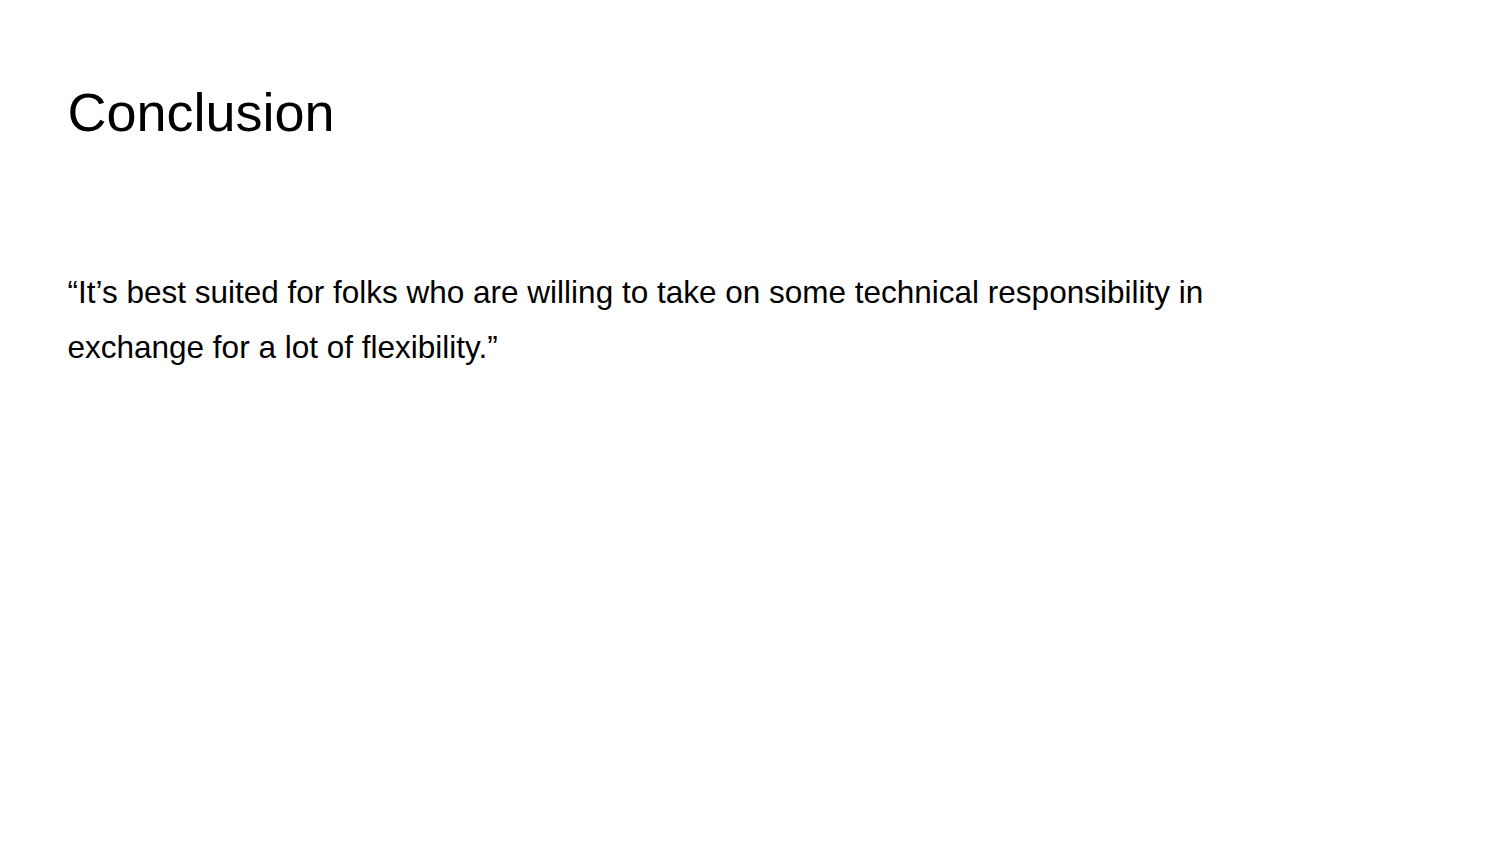Conclusion
“It’s best suited for folks who are willing to take on some technical responsibility in exchange for a lot of flexibility.”